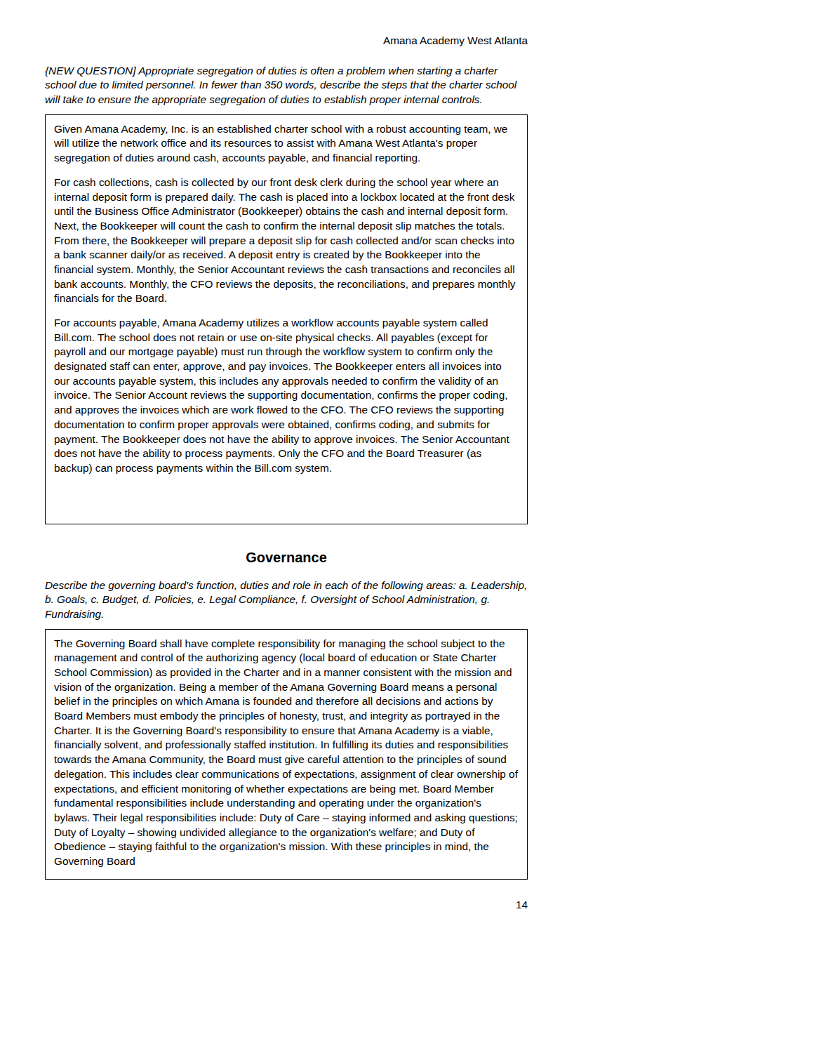Amana Academy West Atlanta
{NEW QUESTION] Appropriate segregation of duties is often a problem when starting a charter school due to limited personnel. In fewer than 350 words, describe the steps that the charter school will take to ensure the appropriate segregation of duties to establish proper internal controls.
Given Amana Academy, Inc. is an established charter school with a robust accounting team, we will utilize the network office and its resources to assist with Amana West Atlanta's proper segregation of duties around cash, accounts payable, and financial reporting.
For cash collections, cash is collected by our front desk clerk during the school year where an internal deposit form is prepared daily. The cash is placed into a lockbox located at the front desk until the Business Office Administrator (Bookkeeper) obtains the cash and internal deposit form. Next, the Bookkeeper will count the cash to confirm the internal deposit slip matches the totals. From there, the Bookkeeper will prepare a deposit slip for cash collected and/or scan checks into a bank scanner daily/or as received. A deposit entry is created by the Bookkeeper into the financial system. Monthly, the Senior Accountant reviews the cash transactions and reconciles all bank accounts. Monthly, the CFO reviews the deposits, the reconciliations, and prepares monthly financials for the Board.
For accounts payable, Amana Academy utilizes a workflow accounts payable system called Bill.com. The school does not retain or use on-site physical checks. All payables (except for payroll and our mortgage payable) must run through the workflow system to confirm only the designated staff can enter, approve, and pay invoices. The Bookkeeper enters all invoices into our accounts payable system, this includes any approvals needed to confirm the validity of an invoice. The Senior Account reviews the supporting documentation, confirms the proper coding, and approves the invoices which are work flowed to the CFO. The CFO reviews the supporting documentation to confirm proper approvals were obtained, confirms coding, and submits for payment. The Bookkeeper does not have the ability to approve invoices. The Senior Accountant does not have the ability to process payments. Only the CFO and the Board Treasurer (as backup) can process payments within the Bill.com system.
Governance
Describe the governing board's function, duties and role in each of the following areas: a. Leadership, b. Goals, c. Budget, d. Policies, e. Legal Compliance, f. Oversight of School Administration, g. Fundraising.
The Governing Board shall have complete responsibility for managing the school subject to the management and control of the authorizing agency (local board of education or State Charter School Commission) as provided in the Charter and in a manner consistent with the mission and vision of the organization. Being a member of the Amana Governing Board means a personal belief in the principles on which Amana is founded and therefore all decisions and actions by Board Members must embody the principles of honesty, trust, and integrity as portrayed in the Charter. It is the Governing Board's responsibility to ensure that Amana Academy is a viable, financially solvent, and professionally staffed institution. In fulfilling its duties and responsibilities towards the Amana Community, the Board must give careful attention to the principles of sound delegation. This includes clear communications of expectations, assignment of clear ownership of expectations, and efficient monitoring of whether expectations are being met. Board Member fundamental responsibilities include understanding and operating under the organization's bylaws. Their legal responsibilities include: Duty of Care – staying informed and asking questions; Duty of Loyalty – showing undivided allegiance to the organization's welfare; and Duty of Obedience – staying faithful to the organization's mission. With these principles in mind, the Governing Board
14